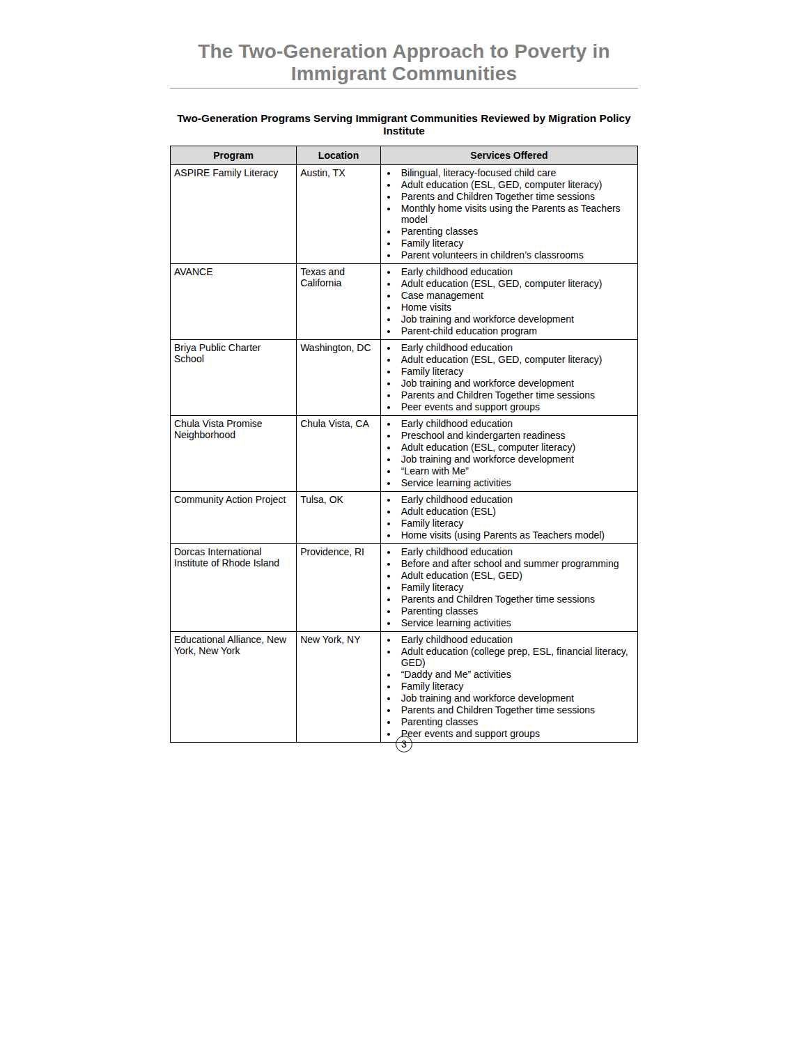The Two-Generation Approach to Poverty in Immigrant Communities
Two-Generation Programs Serving Immigrant Communities Reviewed by Migration Policy Institute
| Program | Location | Services Offered |
| --- | --- | --- |
| ASPIRE Family Literacy | Austin, TX | Bilingual, literacy-focused child care Adult education (ESL, GED, computer literacy) Parents and Children Together time sessions Monthly home visits using the Parents as Teachers model Parenting classes Family literacy Parent volunteers in children’s classrooms |
| AVANCE | Texas and California | Early childhood education Adult education (ESL, GED, computer literacy) Case management Home visits Job training and workforce development Parent-child education program |
| Briya Public Charter School | Washington, DC | Early childhood education Adult education (ESL, GED, computer literacy) Family literacy Job training and workforce development Parents and Children Together time sessions Peer events and support groups |
| Chula Vista Promise Neighborhood | Chula Vista, CA | Early childhood education Preschool and kindergarten readiness Adult education (ESL, computer literacy) Job training and workforce development “Learn with Me” Service learning activities |
| Community Action Project | Tulsa, OK | Early childhood education Adult education (ESL) Family literacy Home visits (using Parents as Teachers model) |
| Dorcas International Institute of Rhode Island | Providence, RI | Early childhood education Before and after school and summer programming Adult education (ESL, GED) Family literacy Parents and Children Together time sessions Parenting classes Service learning activities |
| Educational Alliance, New York, New York | New York, NY | Early childhood education Adult education (college prep, ESL, financial literacy, GED) “Daddy and Me” activities Family literacy Job training and workforce development Parents and Children Together time sessions Parenting classes Peer events and support groups |
3